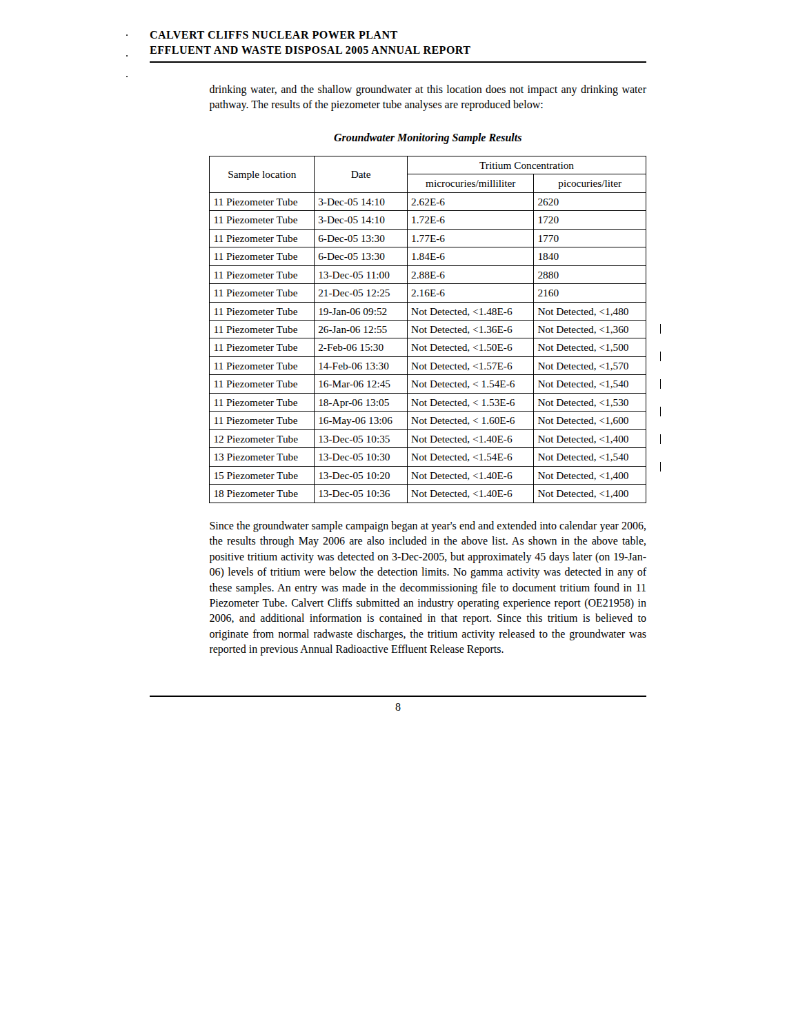CALVERT CLIFFS NUCLEAR POWER PLANT
EFFLUENT AND WASTE DISPOSAL 2005 ANNUAL REPORT
drinking water, and the shallow groundwater at this location does not impact any drinking water pathway. The results of the piezometer tube analyses are reproduced below:
Groundwater Monitoring Sample Results
| Sample location | Date | Tritium Concentration |
| --- | --- | --- |
| microcuries/milliliter | picocuries/liter |
| 11 Piezometer Tube | 3-Dec-05 14:10 | 2.62E-6 | 2620 |
| 11 Piezometer Tube | 3-Dec-05 14:10 | 1.72E-6 | 1720 |
| 11 Piezometer Tube | 6-Dec-05 13:30 | 1.77E-6 | 1770 |
| 11 Piezometer Tube | 6-Dec-05 13:30 | 1.84E-6 | 1840 |
| 11 Piezometer Tube | 13-Dec-05 11:00 | 2.88E-6 | 2880 |
| 11 Piezometer Tube | 21-Dec-05 12:25 | 2.16E-6 | 2160 |
| 11 Piezometer Tube | 19-Jan-06 09:52 | Not Detected, <1.48E-6 | Not Detected, <1,480 |
| 11 Piezometer Tube | 26-Jan-06 12:55 | Not Detected, <1.36E-6 | Not Detected, <1,360 |
| 11 Piezometer Tube | 2-Feb-06 15:30 | Not Detected, <1.50E-6 | Not Detected, <1,500 |
| 11 Piezometer Tube | 14-Feb-06 13:30 | Not Detected, <1.57E-6 | Not Detected, <1,570 |
| 11 Piezometer Tube | 16-Mar-06 12:45 | Not Detected, < 1.54E-6 | Not Detected, <1,540 |
| 11 Piezometer Tube | 18-Apr-06 13:05 | Not Detected, < 1.53E-6 | Not Detected, <1,530 |
| 11 Piezometer Tube | 16-May-06 13:06 | Not Detected, < 1.60E-6 | Not Detected, <1,600 |
| 12 Piezometer Tube | 13-Dec-05 10:35 | Not Detected, <1.40E-6 | Not Detected, <1,400 |
| 13 Piezometer Tube | 13-Dec-05 10:30 | Not Detected, <1.54E-6 | Not Detected, <1,540 |
| 15 Piezometer Tube | 13-Dec-05 10:20 | Not Detected, <1.40E-6 | Not Detected, <1,400 |
| 18 Piezometer Tube | 13-Dec-05 10:36 | Not Detected, <1.40E-6 | Not Detected, <1,400 |
Since the groundwater sample campaign began at year's end and extended into calendar year 2006, the results through May 2006 are also included in the above list. As shown in the above table, positive tritium activity was detected on 3-Dec-2005, but approximately 45 days later (on 19-Jan-06) levels of tritium were below the detection limits. No gamma activity was detected in any of these samples. An entry was made in the decommissioning file to document tritium found in 11 Piezometer Tube. Calvert Cliffs submitted an industry operating experience report (OE21958) in 2006, and additional information is contained in that report. Since this tritium is believed to originate from normal radwaste discharges, the tritium activity released to the groundwater was reported in previous Annual Radioactive Effluent Release Reports.
8